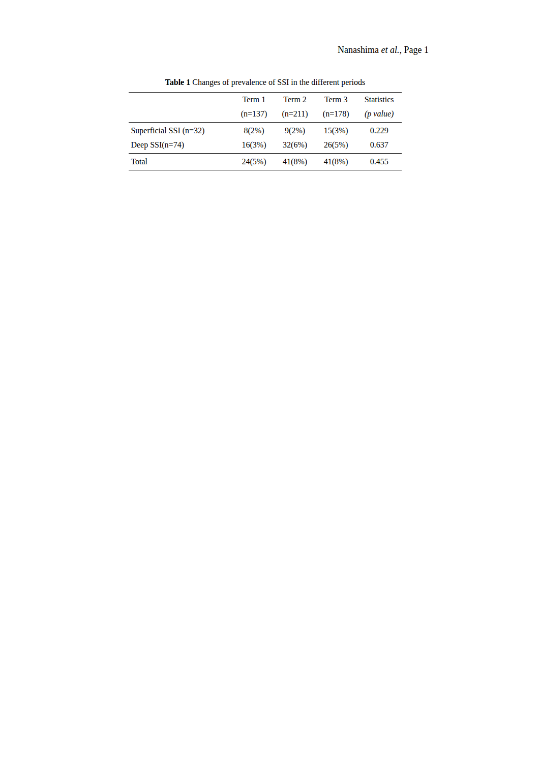Nanashima et al., Page 1
Table 1 Changes of prevalence of SSI in the different periods
| | Term 1 | Term 2 | Term 3 | Statistics |
| --- | --- | --- | --- | --- |
| | (n=137) | (n=211) | (n=178) | (p value) |
| Superficial SSI (n=32) | 8(2%) | 9(2%) | 15(3%) | 0.229 |
| Deep SSI(n=74) | 16(3%) | 32(6%) | 26(5%) | 0.637 |
| Total | 24(5%) | 41(8%) | 41(8%) | 0.455 |